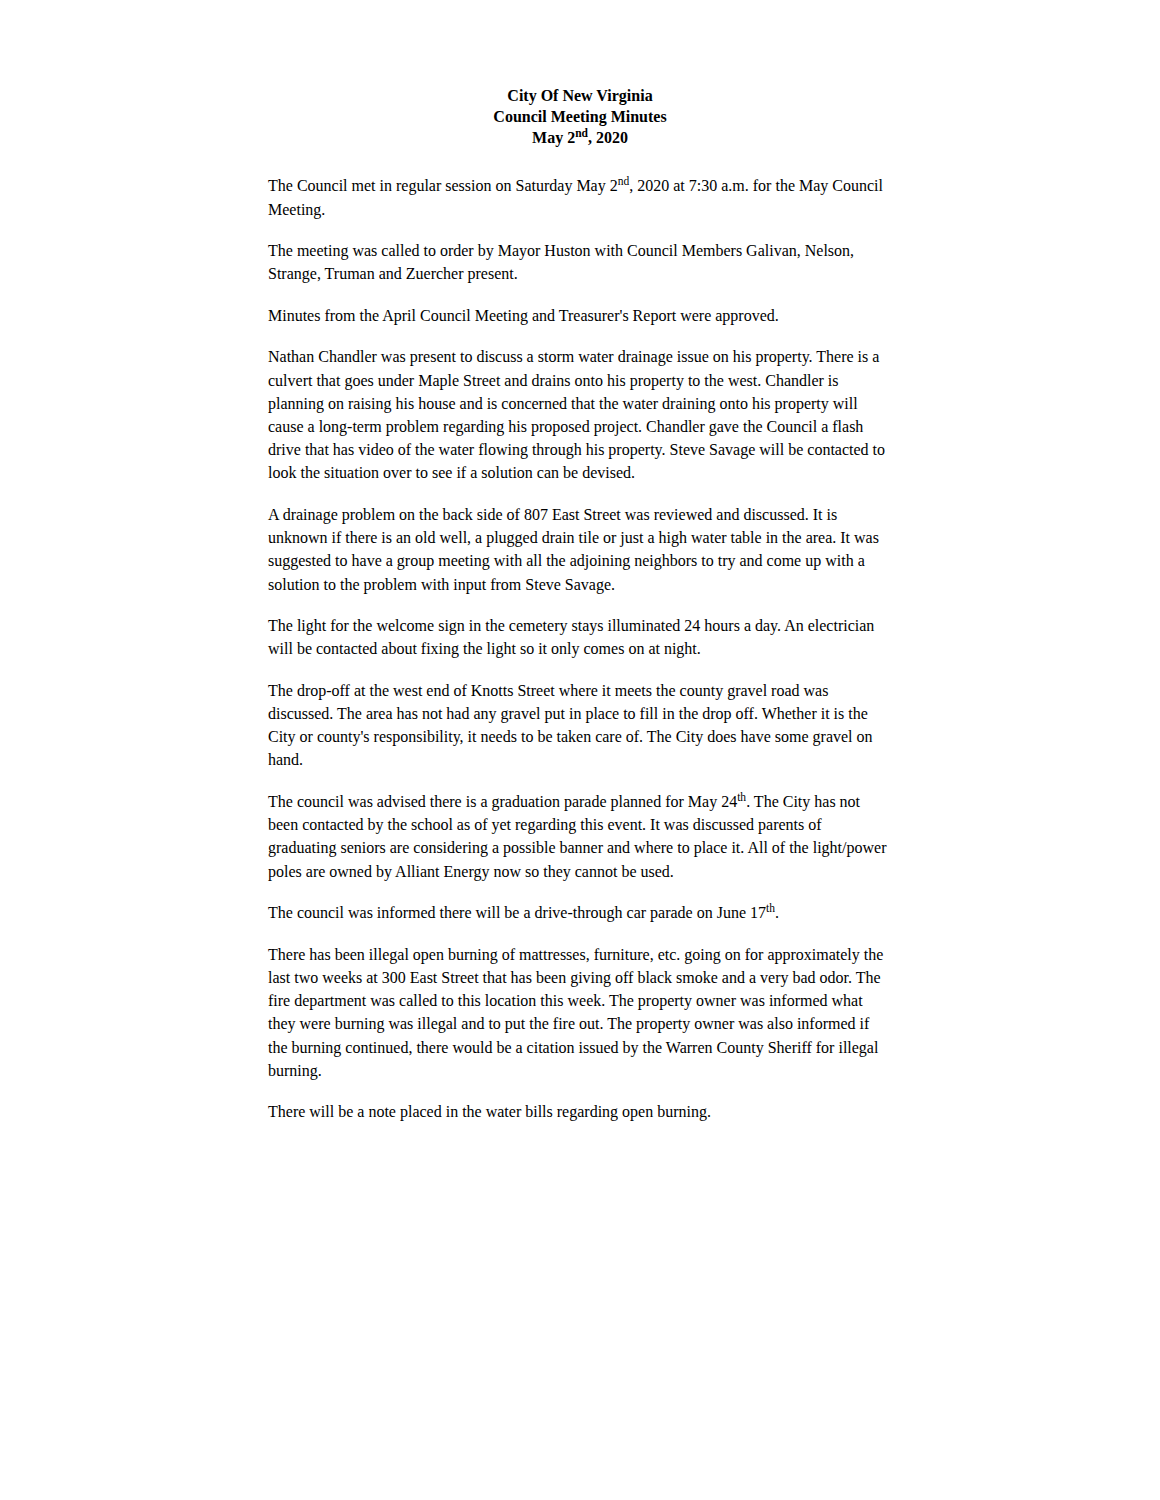City Of New Virginia Council Meeting Minutes May 2nd, 2020
The Council met in regular session on Saturday May 2nd, 2020 at 7:30 a.m. for the May Council Meeting.
The meeting was called to order by Mayor Huston with Council Members Galivan, Nelson, Strange, Truman and Zuercher present.
Minutes from the April Council Meeting and Treasurer's Report were approved.
Nathan Chandler was present to discuss a storm water drainage issue on his property. There is a culvert that goes under Maple Street and drains onto his property to the west. Chandler is planning on raising his house and is concerned that the water draining onto his property will cause a long-term problem regarding his proposed project. Chandler gave the Council a flash drive that has video of the water flowing through his property. Steve Savage will be contacted to look the situation over to see if a solution can be devised.
A drainage problem on the back side of 807 East Street was reviewed and discussed. It is unknown if there is an old well, a plugged drain tile or just a high water table in the area. It was suggested to have a group meeting with all the adjoining neighbors to try and come up with a solution to the problem with input from Steve Savage.
The light for the welcome sign in the cemetery stays illuminated 24 hours a day. An electrician will be contacted about fixing the light so it only comes on at night.
The drop-off at the west end of Knotts Street where it meets the county gravel road was discussed. The area has not had any gravel put in place to fill in the drop off. Whether it is the City or county's responsibility, it needs to be taken care of. The City does have some gravel on hand.
The council was advised there is a graduation parade planned for May 24th. The City has not been contacted by the school as of yet regarding this event. It was discussed parents of graduating seniors are considering a possible banner and where to place it. All of the light/power poles are owned by Alliant Energy now so they cannot be used.
The council was informed there will be a drive-through car parade on June 17th.
There has been illegal open burning of mattresses, furniture, etc. going on for approximately the last two weeks at 300 East Street that has been giving off black smoke and a very bad odor. The fire department was called to this location this week. The property owner was informed what they were burning was illegal and to put the fire out. The property owner was also informed if the burning continued, there would be a citation issued by the Warren County Sheriff for illegal burning.
There will be a note placed in the water bills regarding open burning.